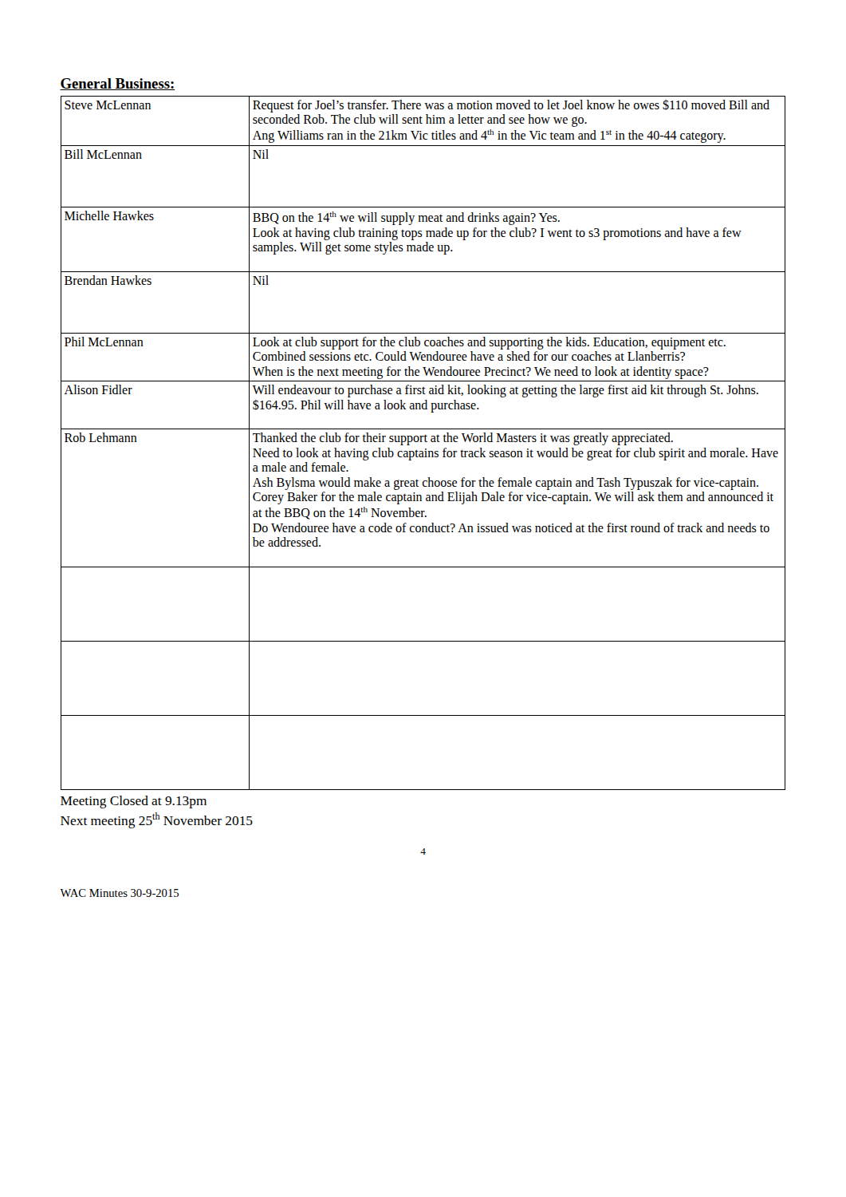General Business:
| Steve McLennan | Request for Joel’s transfer. There was a motion moved to let Joel know he owes $110 moved Bill and seconded Rob. The club will sent him a letter and see how we go. Ang Williams ran in the 21km Vic titles and 4 th in the Vic team and 1 st in the 40-44 category. |
| Bill McLennan | Nil |
| Michelle Hawkes | BBQ on the 14 th we will supply meat and drinks again? Yes. Look at having club training tops made up for the club? I went to s3 promotions and have a few samples. Will get some styles made up. |
| Brendan Hawkes | Nil |
| Phil McLennan | Look at club support for the club coaches and supporting the kids. Education, equipment etc. Combined sessions etc. Could Wendouree have a shed for our coaches at Llanberris? When is the next meeting for the Wendouree Precinct? We need to look at identity space? |
| Alison Fidler | Will endeavour to purchase a first aid kit, looking at getting the large first aid kit through St. Johns. $164.95. Phil will have a look and purchase. |
| Rob Lehmann | Thanked the club for their support at the World Masters it was greatly appreciated. Need to look at having club captains for track season it would be great for club spirit and morale. Have a male and female. Ash Bylsma would make a great choose for the female captain and Tash Typuszak for vice-captain. Corey Baker for the male captain and Elijah Dale for vice-captain. We will ask them and announced it at the BBQ on the 14 th November. Do Wendouree have a code of conduct? An issued was noticed at the first round of track and needs to be addressed. |
Meeting Closed at 9.13pm
Next meeting 25th November 2015
4
WAC Minutes 30-9-2015